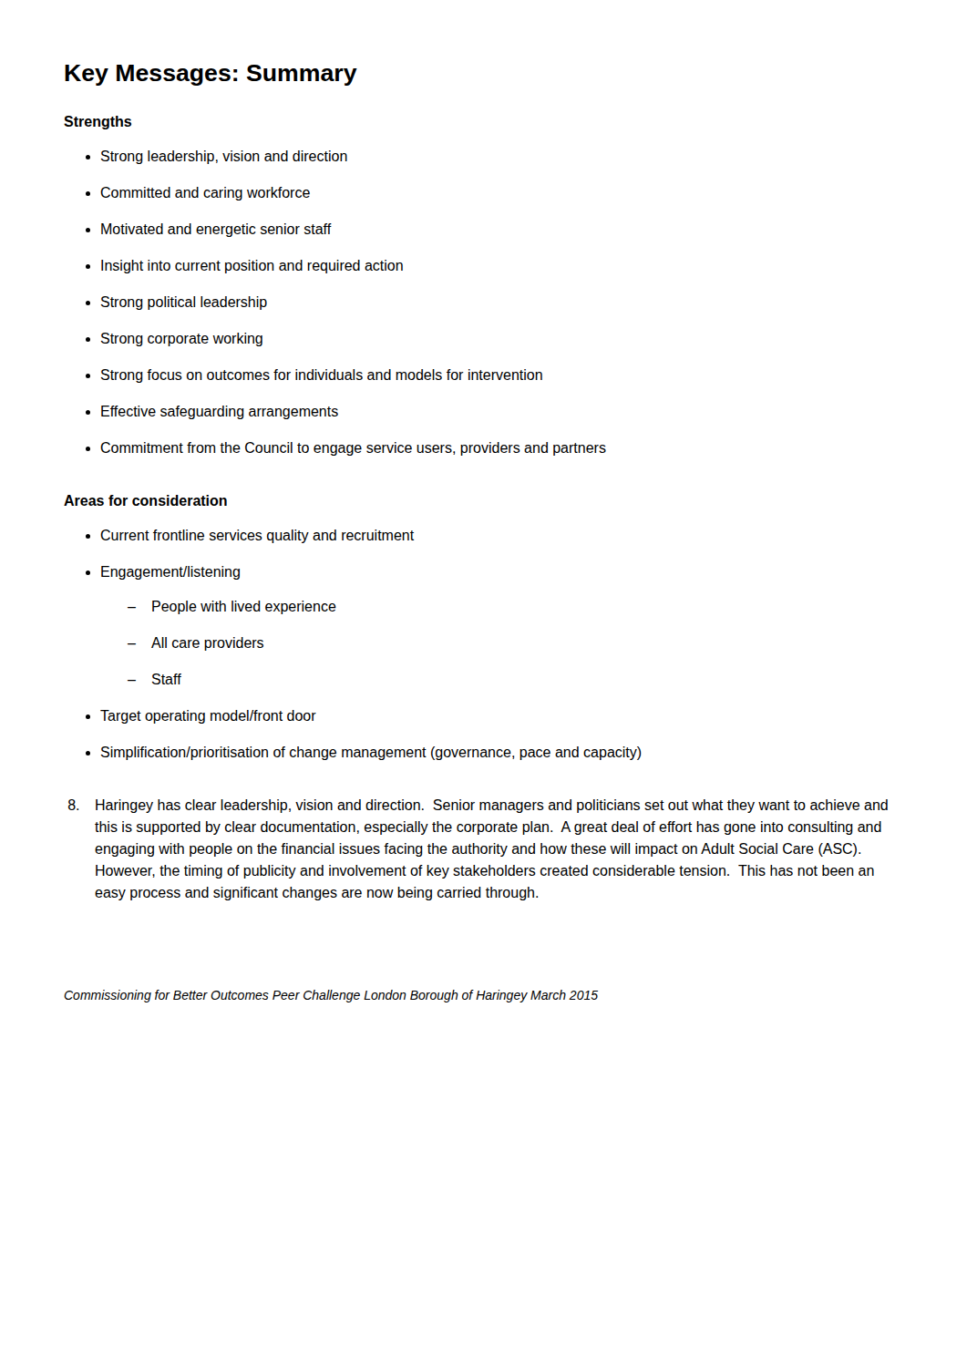Key Messages: Summary
Strengths
Strong leadership, vision and direction
Committed and caring workforce
Motivated and energetic senior staff
Insight into current position and required action
Strong political leadership
Strong corporate working
Strong focus on outcomes for individuals and models for intervention
Effective safeguarding arrangements
Commitment from the Council to engage service users, providers and partners
Areas for consideration
Current frontline services quality and recruitment
Engagement/listening
People with lived experience
All care providers
Staff
Target operating model/front door
Simplification/prioritisation of change management (governance, pace and capacity)
Haringey has clear leadership, vision and direction. Senior managers and politicians set out what they want to achieve and this is supported by clear documentation, especially the corporate plan. A great deal of effort has gone into consulting and engaging with people on the financial issues facing the authority and how these will impact on Adult Social Care (ASC). However, the timing of publicity and involvement of key stakeholders created considerable tension. This has not been an easy process and significant changes are now being carried through.
Commissioning for Better Outcomes Peer Challenge London Borough of Haringey March 2015